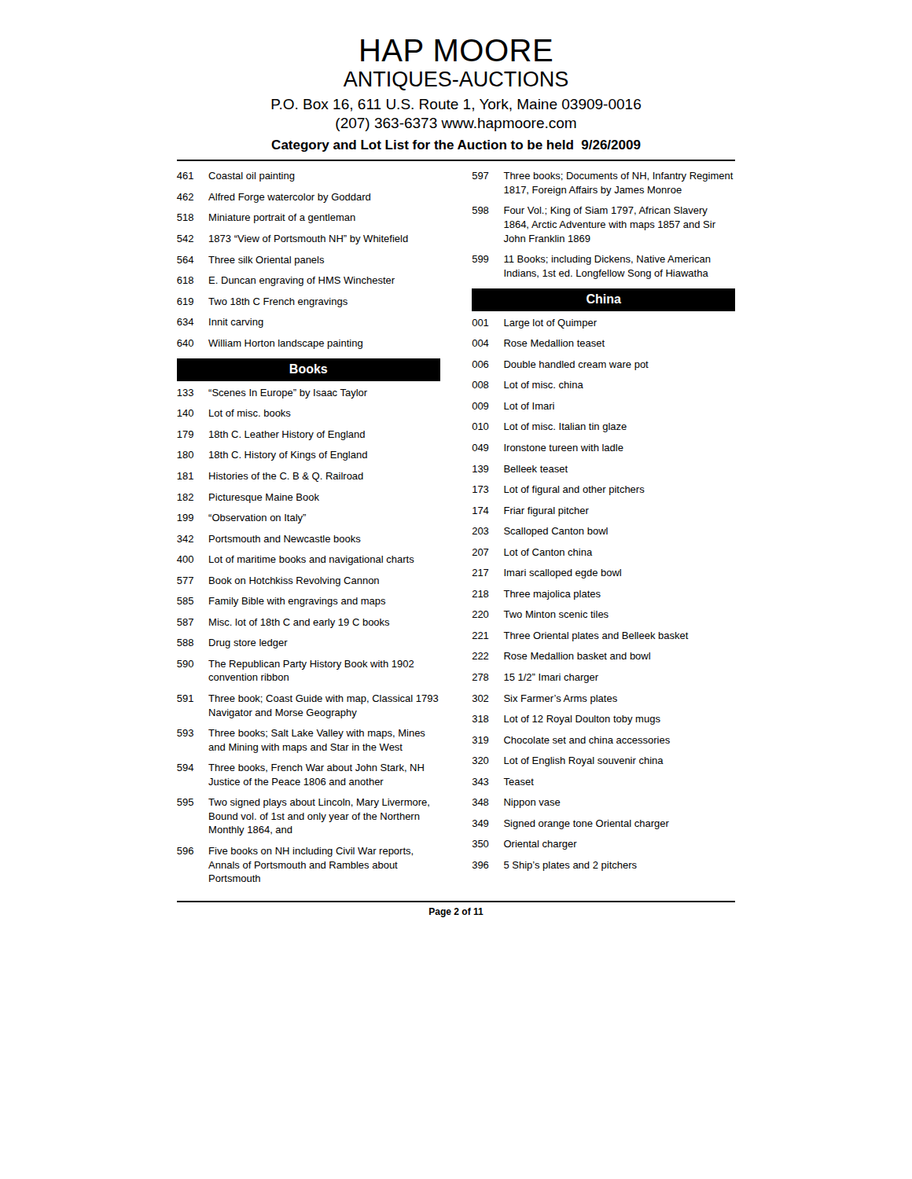HAP MOORE
ANTIQUES-AUCTIONS
P.O. Box 16, 611 U.S. Route 1, York, Maine 03909-0016
(207) 363-6373 www.hapmoore.com
Category and Lot List for the Auction to be held 9/26/2009
| 461 | Coastal oil painting |
| 462 | Alfred Forge watercolor by Goddard |
| 518 | Miniature portrait of a gentleman |
| 542 | 1873 “View of Portsmouth NH” by Whitefield |
| 564 | Three silk Oriental panels |
| 618 | E. Duncan engraving of HMS Winchester |
| 619 | Two 18th C French engravings |
| 634 | Innit carving |
| 640 | William Horton landscape painting |
Books
| 133 | “Scenes In Europe” by Isaac Taylor |
| 140 | Lot of misc. books |
| 179 | 18th C. Leather History of England |
| 180 | 18th C. History of Kings of England |
| 181 | Histories of the C. B & Q. Railroad |
| 182 | Picturesque Maine Book |
| 199 | “Observation on Italy” |
| 342 | Portsmouth and Newcastle books |
| 400 | Lot of maritime books and navigational charts |
| 577 | Book on Hotchkiss Revolving Cannon |
| 585 | Family Bible with engravings and maps |
| 587 | Misc. lot of 18th C and early 19 C books |
| 588 | Drug store ledger |
| 590 | The Republican Party History Book with 1902 convention ribbon |
| 591 | Three book; Coast Guide with map, Classical 1793 Navigator and Morse Geography |
| 593 | Three books; Salt Lake Valley with maps, Mines and Mining with maps and Star in the West |
| 594 | Three books, French War about John Stark, NH Justice of the Peace 1806 and another |
| 595 | Two signed plays about Lincoln, Mary Livermore, Bound vol. of 1st and only year of the Northern Monthly 1864, and |
| 596 | Five books on NH including Civil War reports, Annals of Portsmouth and Rambles about Portsmouth |
| 597 | Three books; Documents of NH, Infantry Regiment 1817, Foreign Affairs by James Monroe |
| 598 | Four Vol.; King of Siam 1797, African Slavery 1864, Arctic Adventure with maps 1857 and Sir John Franklin 1869 |
| 599 | 11 Books; including Dickens, Native American Indians, 1st ed. Longfellow Song of Hiawatha |
China
| 001 | Large lot of Quimper |
| 004 | Rose Medallion teaset |
| 006 | Double handled cream ware pot |
| 008 | Lot of misc. china |
| 009 | Lot of Imari |
| 010 | Lot of misc. Italian tin glaze |
| 049 | Ironstone tureen with ladle |
| 139 | Belleek teaset |
| 173 | Lot of figural and other pitchers |
| 174 | Friar figural pitcher |
| 203 | Scalloped Canton bowl |
| 207 | Lot of Canton china |
| 217 | Imari scalloped egde bowl |
| 218 | Three majolica plates |
| 220 | Two Minton scenic tiles |
| 221 | Three Oriental plates and Belleek basket |
| 222 | Rose Medallion basket and bowl |
| 278 | 15 1/2” Imari charger |
| 302 | Six Farmer’s Arms plates |
| 318 | Lot of 12 Royal Doulton toby mugs |
| 319 | Chocolate set and china accessories |
| 320 | Lot of English Royal souvenir china |
| 343 | Teaset |
| 348 | Nippon vase |
| 349 | Signed orange tone Oriental charger |
| 350 | Oriental charger |
| 396 | 5 Ship’s plates and 2 pitchers |
Page 2 of 11